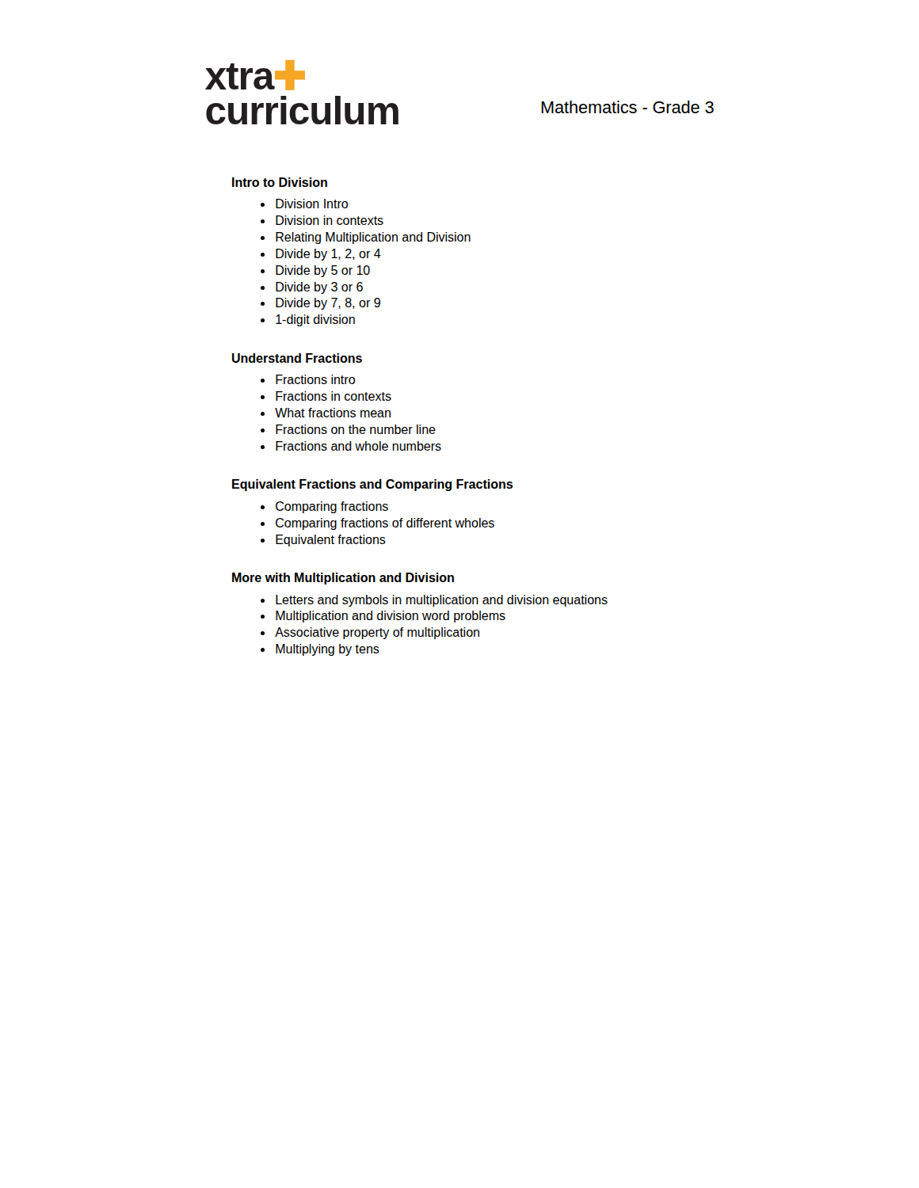xtra✚ curriculum
Mathematics - Grade 3
Intro to Division
Division Intro
Division in contexts
Relating Multiplication and Division
Divide by 1, 2, or 4
Divide by 5 or 10
Divide by 3 or 6
Divide by 7, 8, or 9
1-digit division
Understand Fractions
Fractions intro
Fractions in contexts
What fractions mean
Fractions on the number line
Fractions and whole numbers
Equivalent Fractions and Comparing Fractions
Comparing fractions
Comparing fractions of different wholes
Equivalent fractions
More with Multiplication and Division
Letters and symbols in multiplication and division equations
Multiplication and division word problems
Associative property of multiplication
Multiplying by tens